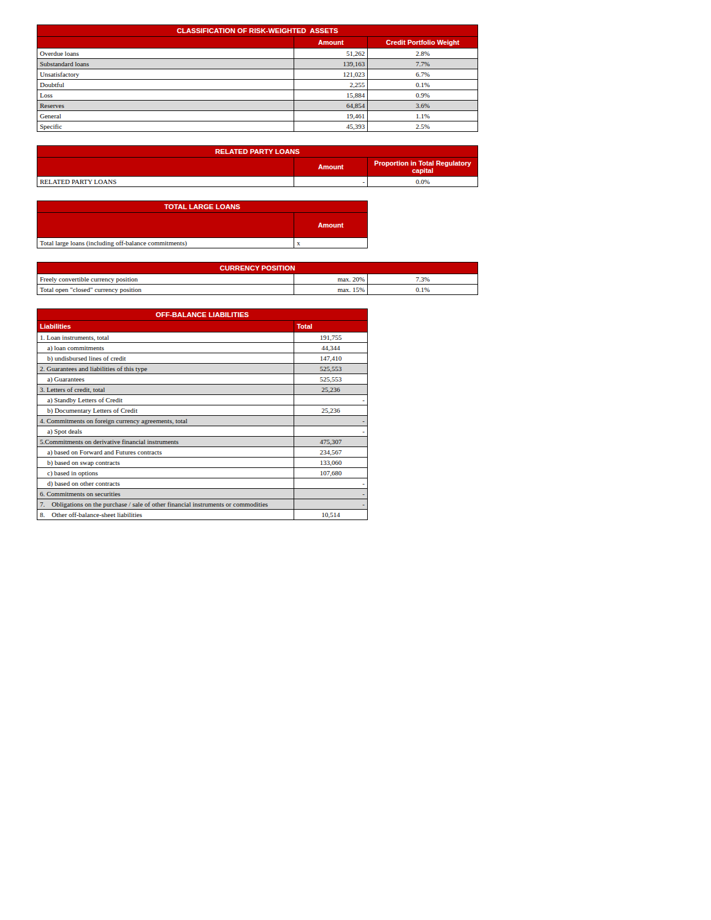| CLASSIFICATION OF RISK-WEIGHTED ASSETS |
| --- |
| | Amount | Credit Portfolio Weight |
| Overdue loans | 51,262 | 2.8% |
| Substandard loans | 139,163 | 7.7% |
| Unsatisfactory | 121,023 | 6.7% |
| Doubtful | 2,255 | 0.1% |
| Loss | 15,884 | 0.9% |
| Reserves | 64,854 | 3.6% |
| General | 19,461 | 1.1% |
| Specific | 45,393 | 2.5% |
| RELATED PARTY LOANS |
| --- |
| | Amount | Proportion in Total Regulatory capital |
| RELATED PARTY LOANS | - | 0.0% |
| TOTAL LARGE LOANS |
| --- |
| | Amount |
| Total large loans (including off-balance commitments) | x |
| CURRENCY POSITION |
| --- |
| Freely convertible currency position | max. 20% | 7.3% |
| Total open "closed" currency position | max. 15% | 0.1% |
| OFF-BALANCE LIABILITIES |
| --- |
| Liabilities | Total |
| 1. Loan instruments, total | 191,755 |
| a) loan commitments | 44,344 |
| b) undisbursed lines of credit | 147,410 |
| 2. Guarantees and liabilities of this type | 525,553 |
| a) Guarantees | 525,553 |
| 3. Letters of credit, total | 25,236 |
| a) Standby Letters of Credit | - |
| b) Documentary Letters of Credit | 25,236 |
| 4. Commitments on foreign currency agreements, total | - |
| a) Spot deals | - |
| 5.Commitments on derivative financial instruments | 475,307 |
| a) based on Forward and Futures contracts | 234,567 |
| b) based on swap contracts | 133,060 |
| c) based in options | 107,680 |
| d) based on other contracts | - |
| 6. Commitments on securities | - |
| 7. Obligations on the purchase / sale of other financial instruments or commodities | - |
| 8. Other off-balance-sheet liabilities | 10,514 |